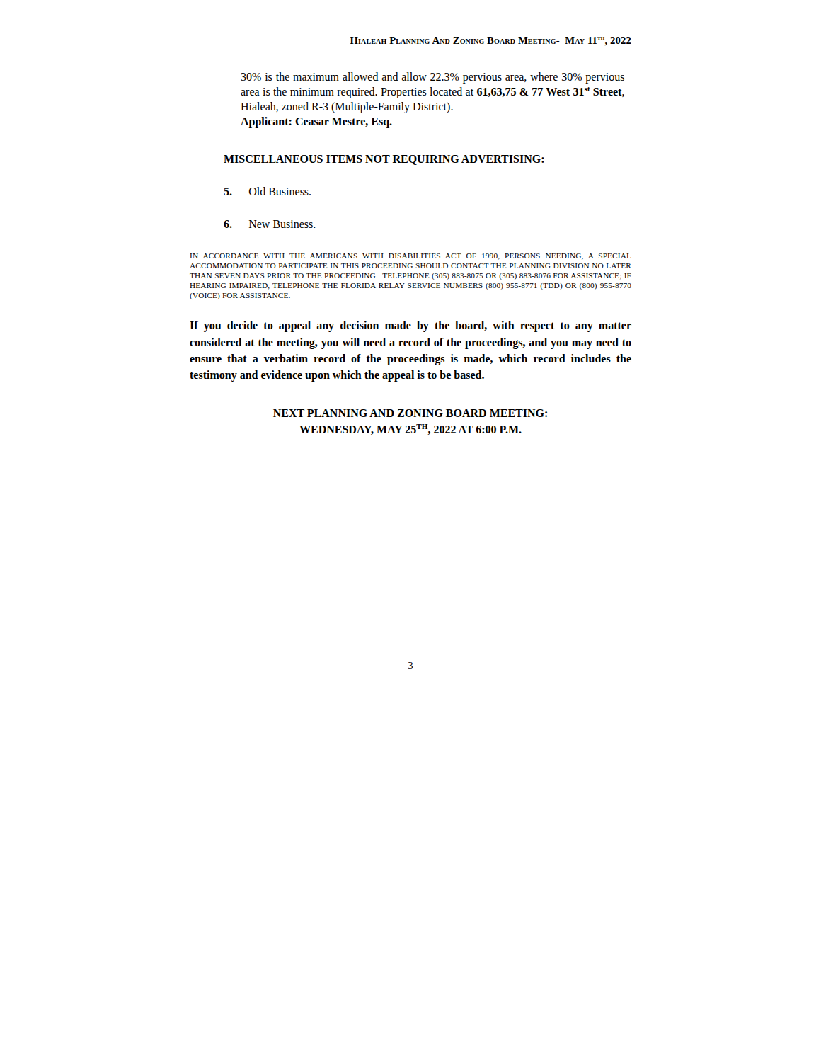Hialeah Planning And Zoning Board Meeting- May 11th, 2022
30% is the maximum allowed and allow 22.3% pervious area, where 30% pervious area is the minimum required. Properties located at 61,63,75 & 77 West 31st Street, Hialeah, zoned R-3 (Multiple-Family District).
Applicant: Ceasar Mestre, Esq.
MISCELLANEOUS ITEMS NOT REQUIRING ADVERTISING:
5. Old Business.
6. New Business.
IN ACCORDANCE WITH THE AMERICANS WITH DISABILITIES ACT OF 1990, PERSONS NEEDING, A SPECIAL ACCOMMODATION TO PARTICIPATE IN THIS PROCEEDING SHOULD CONTACT THE PLANNING DIVISION NO LATER THAN SEVEN DAYS PRIOR TO THE PROCEEDING. TELEPHONE (305) 883-8075 OR (305) 883-8076 FOR ASSISTANCE; IF HEARING IMPAIRED, TELEPHONE THE FLORIDA RELAY SERVICE NUMBERS (800) 955-8771 (TDD) OR (800) 955-8770 (VOICE) FOR ASSISTANCE.
If you decide to appeal any decision made by the board, with respect to any matter considered at the meeting, you will need a record of the proceedings, and you may need to ensure that a verbatim record of the proceedings is made, which record includes the testimony and evidence upon which the appeal is to be based.
NEXT PLANNING AND ZONING BOARD MEETING:
WEDNESDAY, MAY 25TH, 2022 AT 6:00 P.M.
3